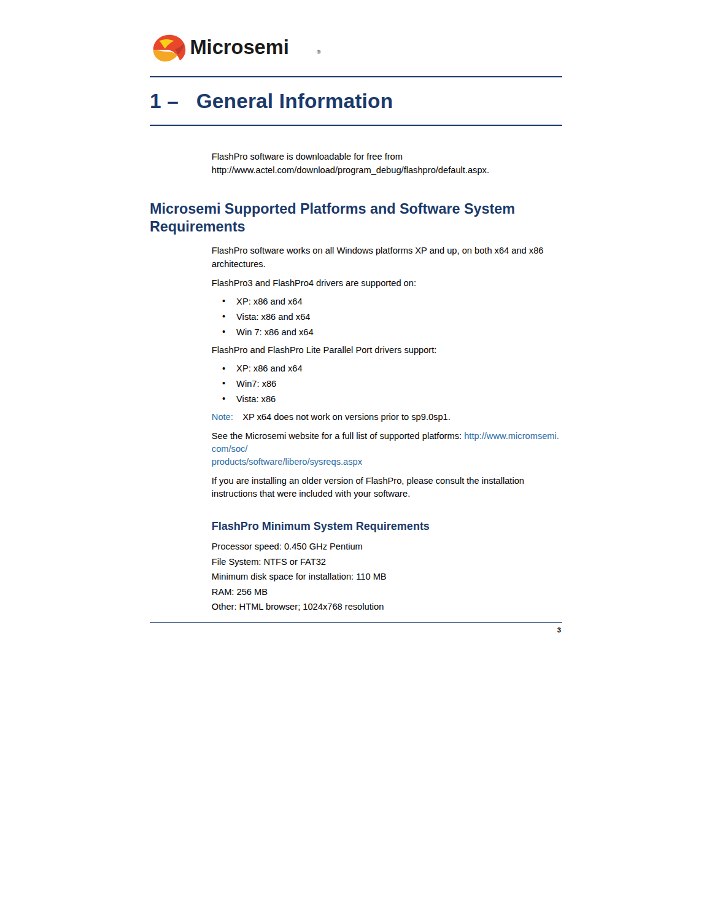1 –General Information
FlashPro software is downloadable for free from
http://www.actel.com/download/program_debug/flashpro/default.aspx.
Microsemi Supported Platforms and Software System
Requirements
FlashPro software works on all Windows platforms XP and up, on both x64 and x86 architectures.
FlashPro3 and FlashPro4 drivers are supported on:
XP: x86 and x64
Vista: x86 and x64
Win 7: x86 and x64
FlashPro and FlashPro Lite Parallel Port drivers support:
XP: x86 and x64
Win7: x86
Vista: x86
Note: XP x64 does not work on versions prior to sp9.0sp1.
See the Microsemi website for a full list of supported platforms: http://www.micromsemi.com/soc/
products/software/libero/sysreqs.aspx
If you are installing an older version of FlashPro, please consult the installation instructions that were included with your software.
FlashPro Minimum System Requirements
Processor speed: 0.450 GHz Pentium
File System: NTFS or FAT32
Minimum disk space for installation: 110 MB
RAM: 256 MB
Other: HTML browser; 1024x768 resolution
3